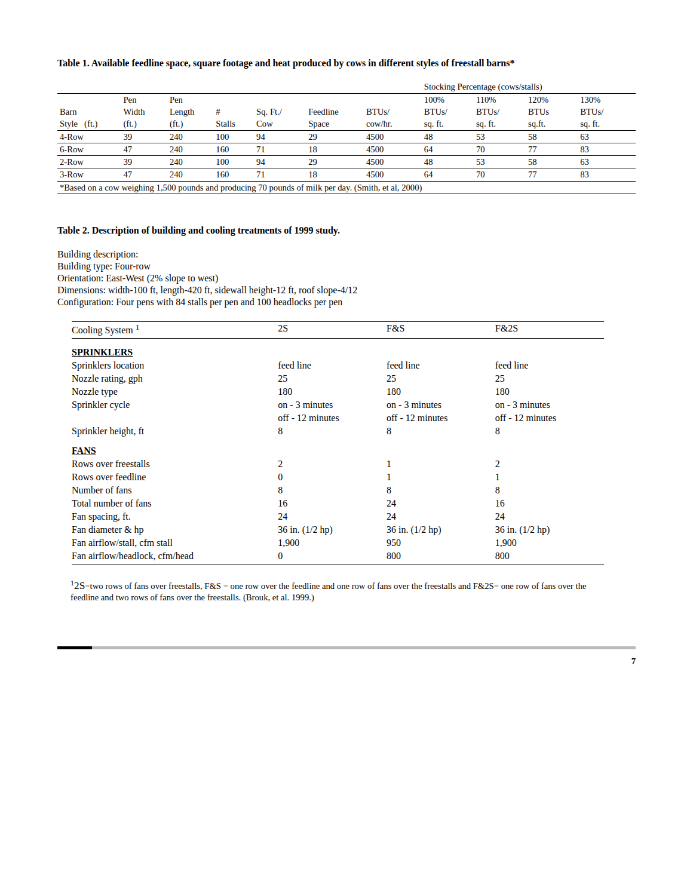Table 1. Available feedline space, square footage and heat produced by cows in different styles of freestall barns*
| | Stocking Percentage (cows/stalls) |
| | Pen | Pen | | | | | 100% | 110% | 120% | 130% |
| Barn | Width | Length | # | Sq. Ft./ | Feedline | BTUs/ | BTUs/ | BTUs/ | BTUs | BTUs/ |
| Style (ft.) | (ft.) | (ft.) | Stalls | Cow | Space | cow/hr. | sq. ft. | sq. ft. | sq.ft. | sq. ft. |
| 4-Row | 39 | 240 | 100 | 94 | 29 | 4500 | 48 | 53 | 58 | 63 |
| 6-Row | 47 | 240 | 160 | 71 | 18 | 4500 | 64 | 70 | 77 | 83 |
| 2-Row | 39 | 240 | 100 | 94 | 29 | 4500 | 48 | 53 | 58 | 63 |
| 3-Row | 47 | 240 | 160 | 71 | 18 | 4500 | 64 | 70 | 77 | 83 |
| *Based on a cow weighing 1,500 pounds and producing 70 pounds of milk per day. (Smith, et al, 2000) |
Table 2. Description of building and cooling treatments of 1999 study.
Building description:
Building type: Four-row
Orientation: East-West (2% slope to west)
Dimensions: width-100 ft, length-420 ft, sidewall height-12 ft, roof slope-4/12
Configuration: Four pens with 84 stalls per pen and 100 headlocks per pen
| Cooling System 1 | 2S | F&S | F&2S |
| SPRINKLERS | | | |
| Sprinklers location | feed line | feed line | feed line |
| Nozzle rating, gph | 25 | 25 | 25 |
| Nozzle type | 180 | 180 | 180 |
| Sprinkler cycle | on - 3 minutes | on - 3 minutes | on - 3 minutes |
| | off - 12 minutes | off - 12 minutes | off - 12 minutes |
| Sprinkler height, ft | 8 | 8 | 8 |
| FANS | | | |
| Rows over freestalls | 2 | 1 | 2 |
| Rows over feedline | 0 | 1 | 1 |
| Number of fans | 8 | 8 | 8 |
| Total number of fans | 16 | 24 | 16 |
| Fan spacing, ft. | 24 | 24 | 24 |
| Fan diameter & hp | 36 in. (1/2 hp) | 36 in. (1/2 hp) | 36 in. (1/2 hp) |
| Fan airflow/stall, cfm stall | 1,900 | 950 | 1,900 |
| Fan airflow/headlock, cfm/head | 0 | 800 | 800 |
12S=two rows of fans over freestalls, F&S = one row over the feedline and one row of fans over the freestalls and F&2S= one row of fans over the feedline and two rows of fans over the freestalls. (Brouk, et al. 1999.)
7